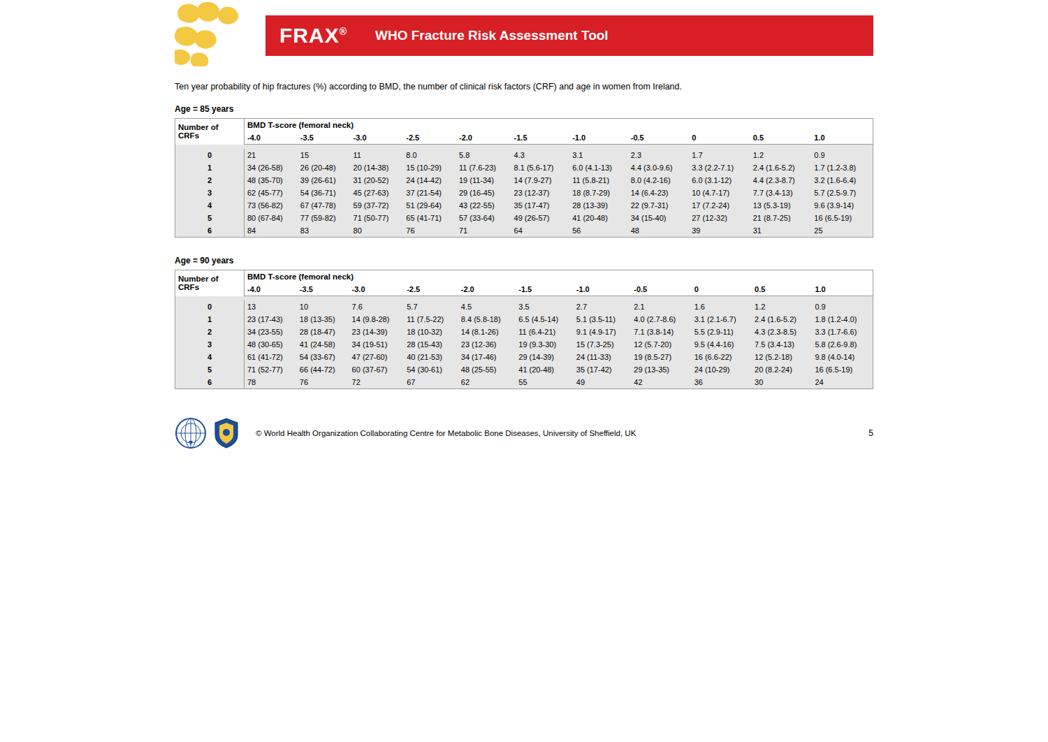FRAX® WHO Fracture Risk Assessment Tool
Ten year probability of hip fractures (%) according to BMD, the number of clinical risk factors (CRF) and age in women from Ireland.
Age = 85 years
| Number of CRFs | BMD T-score (femoral neck) |
| --- | --- |
| -4.0 | -3.5 | -3.0 | -2.5 | -2.0 | -1.5 | -1.0 | -0.5 | 0 | 0.5 | 1.0 |
| 0 | 21 | 15 | 11 | 8.0 | 5.8 | 4.3 | 3.1 | 2.3 | 1.7 | 1.2 | 0.9 |
| 1 | 34 (26-58) | 26 (20-48) | 20 (14-38) | 15 (10-29) | 11 (7.6-23) | 8.1 (5.6-17) | 6.0 (4.1-13) | 4.4 (3.0-9.6) | 3.3 (2.2-7.1) | 2.4 (1.6-5.2) | 1.7 (1.2-3.8) |
| 2 | 48 (35-70) | 39 (26-61) | 31 (20-52) | 24 (14-42) | 19 (11-34) | 14 (7.9-27) | 11 (5.8-21) | 8.0 (4.2-16) | 6.0 (3.1-12) | 4.4 (2.3-8.7) | 3.2 (1.6-6.4) |
| 3 | 62 (45-77) | 54 (36-71) | 45 (27-63) | 37 (21-54) | 29 (16-45) | 23 (12-37) | 18 (8.7-29) | 14 (6.4-23) | 10 (4.7-17) | 7.7 (3.4-13) | 5.7 (2.5-9.7) |
| 4 | 73 (56-82) | 67 (47-78) | 59 (37-72) | 51 (29-64) | 43 (22-55) | 35 (17-47) | 28 (13-39) | 22 (9.7-31) | 17 (7.2-24) | 13 (5.3-19) | 9.6 (3.9-14) |
| 5 | 80 (67-84) | 77 (59-82) | 71 (50-77) | 65 (41-71) | 57 (33-64) | 49 (26-57) | 41 (20-48) | 34 (15-40) | 27 (12-32) | 21 (8.7-25) | 16 (6.5-19) |
| 6 | 84 | 83 | 80 | 76 | 71 | 64 | 56 | 48 | 39 | 31 | 25 |
Age = 90 years
| Number of CRFs | BMD T-score (femoral neck) |
| --- | --- |
| -4.0 | -3.5 | -3.0 | -2.5 | -2.0 | -1.5 | -1.0 | -0.5 | 0 | 0.5 | 1.0 |
| 0 | 13 | 10 | 7.6 | 5.7 | 4.5 | 3.5 | 2.7 | 2.1 | 1.6 | 1.2 | 0.9 |
| 1 | 23 (17-43) | 18 (13-35) | 14 (9.8-28) | 11 (7.5-22) | 8.4 (5.8-18) | 6.5 (4.5-14) | 5.1 (3.5-11) | 4.0 (2.7-8.6) | 3.1 (2.1-6.7) | 2.4 (1.6-5.2) | 1.8 (1.2-4.0) |
| 2 | 34 (23-55) | 28 (18-47) | 23 (14-39) | 18 (10-32) | 14 (8.1-26) | 11 (6.4-21) | 9.1 (4.9-17) | 7.1 (3.8-14) | 5.5 (2.9-11) | 4.3 (2.3-8.5) | 3.3 (1.7-6.6) |
| 3 | 48 (30-65) | 41 (24-58) | 34 (19-51) | 28 (15-43) | 23 (12-36) | 19 (9.3-30) | 15 (7.3-25) | 12 (5.7-20) | 9.5 (4.4-16) | 7.5 (3.4-13) | 5.8 (2.6-9.8) |
| 4 | 61 (41-72) | 54 (33-67) | 47 (27-60) | 40 (21-53) | 34 (17-46) | 29 (14-39) | 24 (11-33) | 19 (8.5-27) | 16 (6.6-22) | 12 (5.2-18) | 9.8 (4.0-14) |
| 5 | 71 (52-77) | 66 (44-72) | 60 (37-67) | 54 (30-61) | 48 (25-55) | 41 (20-48) | 35 (17-42) | 29 (13-35) | 24 (10-29) | 20 (8.2-24) | 16 (6.5-19) |
| 6 | 78 | 76 | 72 | 67 | 62 | 55 | 49 | 42 | 36 | 30 | 24 |
© World Health Organization Collaborating Centre for Metabolic Bone Diseases, University of Sheffield, UK
5